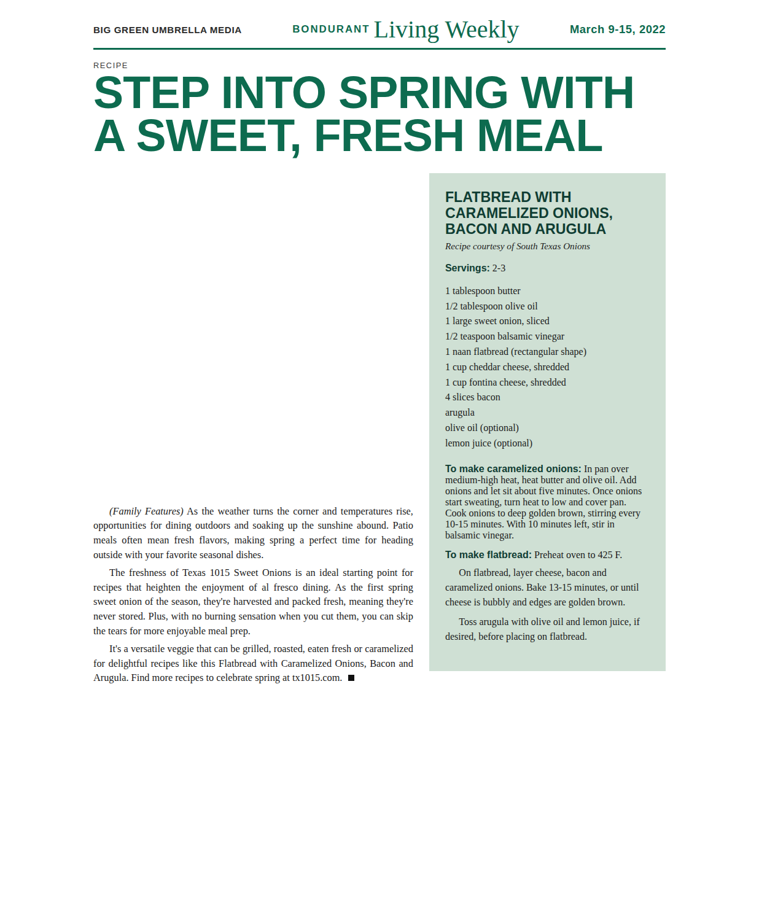Big Green Umbrella Media
Bondurant Living Weekly
March 9-15, 2022
Recipe
Step Into Spring With a Sweet, Fresh Meal
(Family Features) As the weather turns the corner and temperatures rise, opportunities for dining outdoors and soaking up the sunshine abound. Patio meals often mean fresh flavors, making spring a perfect time for heading outside with your favorite seasonal dishes.
The freshness of Texas 1015 Sweet Onions is an ideal starting point for recipes that heighten the enjoyment of al fresco dining. As the first spring sweet onion of the season, they're harvested and packed fresh, meaning they're never stored. Plus, with no burning sensation when you cut them, you can skip the tears for more enjoyable meal prep.
It's a versatile veggie that can be grilled, roasted, eaten fresh or caramelized for delightful recipes like this Flatbread with Caramelized Onions, Bacon and Arugula. Find more recipes to celebrate spring at tx1015.com.
Flatbread with Caramelized Onions, Bacon and Arugula
Recipe courtesy of South Texas Onions
Servings: 2-3
1 tablespoon butter
1/2 tablespoon olive oil
1 large sweet onion, sliced
1/2 teaspoon balsamic vinegar
1 naan flatbread (rectangular shape)
1 cup cheddar cheese, shredded
1 cup fontina cheese, shredded
4 slices bacon
arugula
olive oil (optional)
lemon juice (optional)
To make caramelized onions:
In pan over medium-high heat, heat butter and olive oil. Add onions and let sit about five minutes. Once onions start sweating, turn heat to low and cover pan. Cook onions to deep golden brown, stirring every 10-15 minutes. With 10 minutes left, stir in balsamic vinegar.
To make flatbread:
Preheat oven to 425 F.
On flatbread, layer cheese, bacon and caramelized onions. Bake 13-15 minutes, or until cheese is bubbly and edges are golden brown.
Toss arugula with olive oil and lemon juice, if desired, before placing on flatbread.